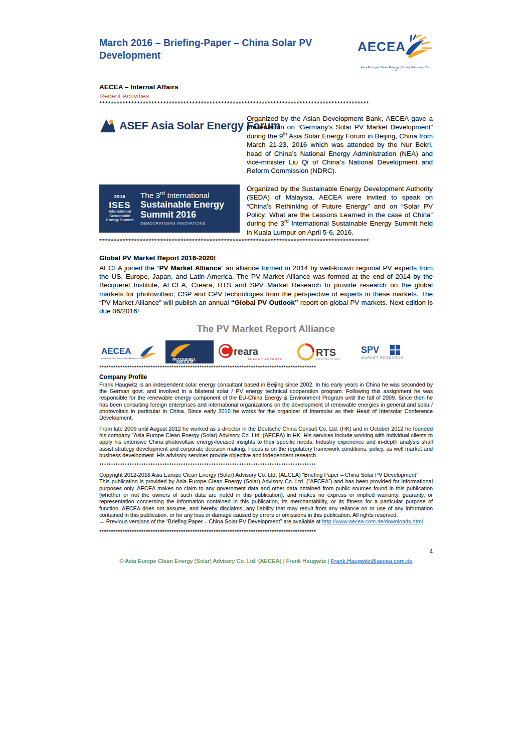March 2016 – Briefing-Paper – China Solar PV Development
AECEA
Asia Europe Clean Energy (Solar) Advisory Co. Ltd.
AECEA – Internal Affairs
Recent Activities
*********************************************************************************************
ASEF Asia Solar Energy Forum
Organized by the Asian Development Bank, AECEA gave a presentation on “Germany’s Solar PV Market Development” during the 9th Asia Solar Energy Forum in Beijing, China from March 21-23, 2016 which was attended by the Nur Bekri, head of China’s National Energy Administration (NEA) and vice-minister Liu Qi of China’s National Development and Reform Commission (NDRC).
2016
ISES
International
Sustainable
Energy Summit
The 3rd International
Sustainable Energy
Summit 2016
DEMOCRATISING INNOVATIONS
Organized by the Sustainable Energy Development Authority (SEDA) of Malaysia, AECEA were invited to speak on “China’s Rethinking of Future Energy” and on “Solar PV Policy: What are the Lessons Learned in the case of China” during the 3rd International Sustainable Energy Summit held in Kuala Lumpur on April 5-6, 2016.
*********************************************************************************************
Global PV Market Report 2016-2020!
AECEA joined the “PV Market Alliance” an alliance formed in 2014 by well-known regional PV experts from the US, Europe, Japan, and Latin America. The PV Market Alliance was formed at the end of 2014 by the Becquerel Institute, AECEA, Creara, RTS and SPV Market Research to provide research on the global markets for photovoltaic, CSP and CPV technologies from the perspective of experts in these markets. The “PV Market Alliance” will publish an annual “Global PV Outlook” report on global PV markets. Next edition is due 06/2016!
The PV Market Report Alliance
AECEA Asia Europe Clean Energy (Solar) Advisory Co. Ltd.
BECQUEREL INSTITUTE
reara ENERGY EXPERTS
RTS CORPORATION
SPV MARKET RESEARCH
*********************************************************************************************
Company Profile
Frank Haugwitz is an independent solar energy consultant based in Beijing since 2002. In his early years in China he was seconded by the German govt. and involved in a bilateral solar / PV energy technical cooperation program. Following this assignment he was responsible for the renewable energy component of the EU-China Energy & Environment Program until the fall of 2009. Since then he has been consulting foreign enterprises and international organizations on the development of renewable energies in general and solar / photovoltaic in particular in China. Since early 2010 he works for the organizer of Intersolar as their Head of Intersolar Conference Development.
From late 2009 until August 2012 he worked as a director in the Deutsche China Consult Co. Ltd. (HK) and in October 2012 he founded his company “Asia Europe Clean Energy (Solar) Advisory Co. Ltd. (AECEA) in HK. His services include working with individual clients to apply his extensive China photovoltaic energy-focused insights to their specific needs. Industry experience and in-depth analysis shall assist strategy development and corporate decision making. Focus is on the regulatory framework conditions, policy, as well market and business development. His advisory services provide objective and independent research.
*********************************************************************************************
Copyright 2012-2016 Asia Europe Clean Energy (Solar) Advisory Co. Ltd. (AECEA) “Briefing Paper – China Solar PV Development”
This publication is provided by Asia Europe Clean Energy (Solar) Advisory Co. Ltd. (“AECEA”) and has been provided for informational purposes only. AECEA makes no claim to any government data and other data obtained from public sources found in this publication (whether or not the owners of such data are noted in this publication), and makes no express or implied warranty, guaranty, or representation concerning the information contained in this publication, its merchantability, or its fitness for a particular purpose of function. AECEA does not assume, and hereby disclaims, any liability that may result from any reliance on or use of any information contained in this publication, or for any loss or damage caused by errors or omissions in this publication. All rights reserved.
→ Previous versions of the “Briefing Paper – China Solar PV Development” are available at http://www.aecea.com.de/downloads.html
*********************************************************************************************
4
© Asia Europe Clean Energy (Solar) Advisory Co. Ltd. (AECEA) | Frank Haugwitz | Frank.Haugwitz@aecea.com.de